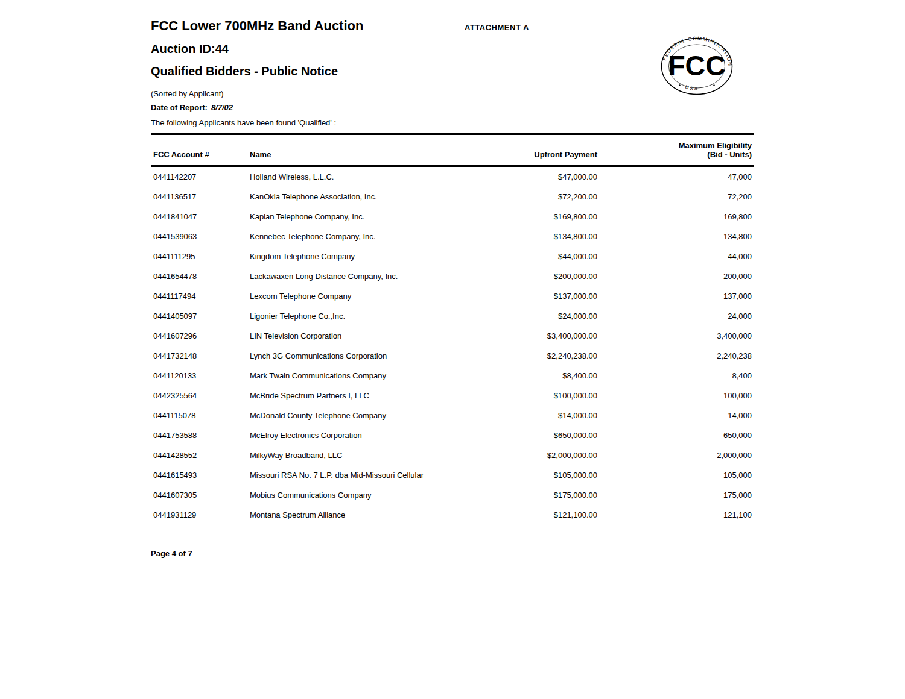ATTACHMENT A
FCC FEDERAL COMMUNICATIONS COMMISSION USA
FCC Lower 700MHz Band Auction
Auction ID: 44
Qualified Bidders - Public Notice
(Sorted by Applicant)
Date of Report:8/7/02
The following Applicants have been found 'Qualified' :
| FCC Account # | Name | Upfront Payment | Maximum Eligibility (Bid - Units) |
| --- | --- | --- | --- |
| 0441142207 | Holland Wireless, L.L.C. | $47,000.00 | 47,000 |
| 0441136517 | KanOkla Telephone Association, Inc. | $72,200.00 | 72,200 |
| 0441841047 | Kaplan Telephone Company, Inc. | $169,800.00 | 169,800 |
| 0441539063 | Kennebec Telephone Company, Inc. | $134,800.00 | 134,800 |
| 0441111295 | Kingdom Telephone Company | $44,000.00 | 44,000 |
| 0441654478 | Lackawaxen Long Distance Company, Inc. | $200,000.00 | 200,000 |
| 0441117494 | Lexcom Telephone Company | $137,000.00 | 137,000 |
| 0441405097 | Ligonier Telephone Co.,Inc. | $24,000.00 | 24,000 |
| 0441607296 | LIN Television Corporation | $3,400,000.00 | 3,400,000 |
| 0441732148 | Lynch 3G Communications Corporation | $2,240,238.00 | 2,240,238 |
| 0441120133 | Mark Twain Communications Company | $8,400.00 | 8,400 |
| 0442325564 | McBride Spectrum Partners I, LLC | $100,000.00 | 100,000 |
| 0441115078 | McDonald County Telephone Company | $14,000.00 | 14,000 |
| 0441753588 | McElroy Electronics Corporation | $650,000.00 | 650,000 |
| 0441428552 | MilkyWay Broadband, LLC | $2,000,000.00 | 2,000,000 |
| 0441615493 | Missouri RSA No. 7 L.P. dba Mid-Missouri Cellular | $105,000.00 | 105,000 |
| 0441607305 | Mobius Communications Company | $175,000.00 | 175,000 |
| 0441931129 | Montana Spectrum Alliance | $121,100.00 | 121,100 |
Page 4 of 7